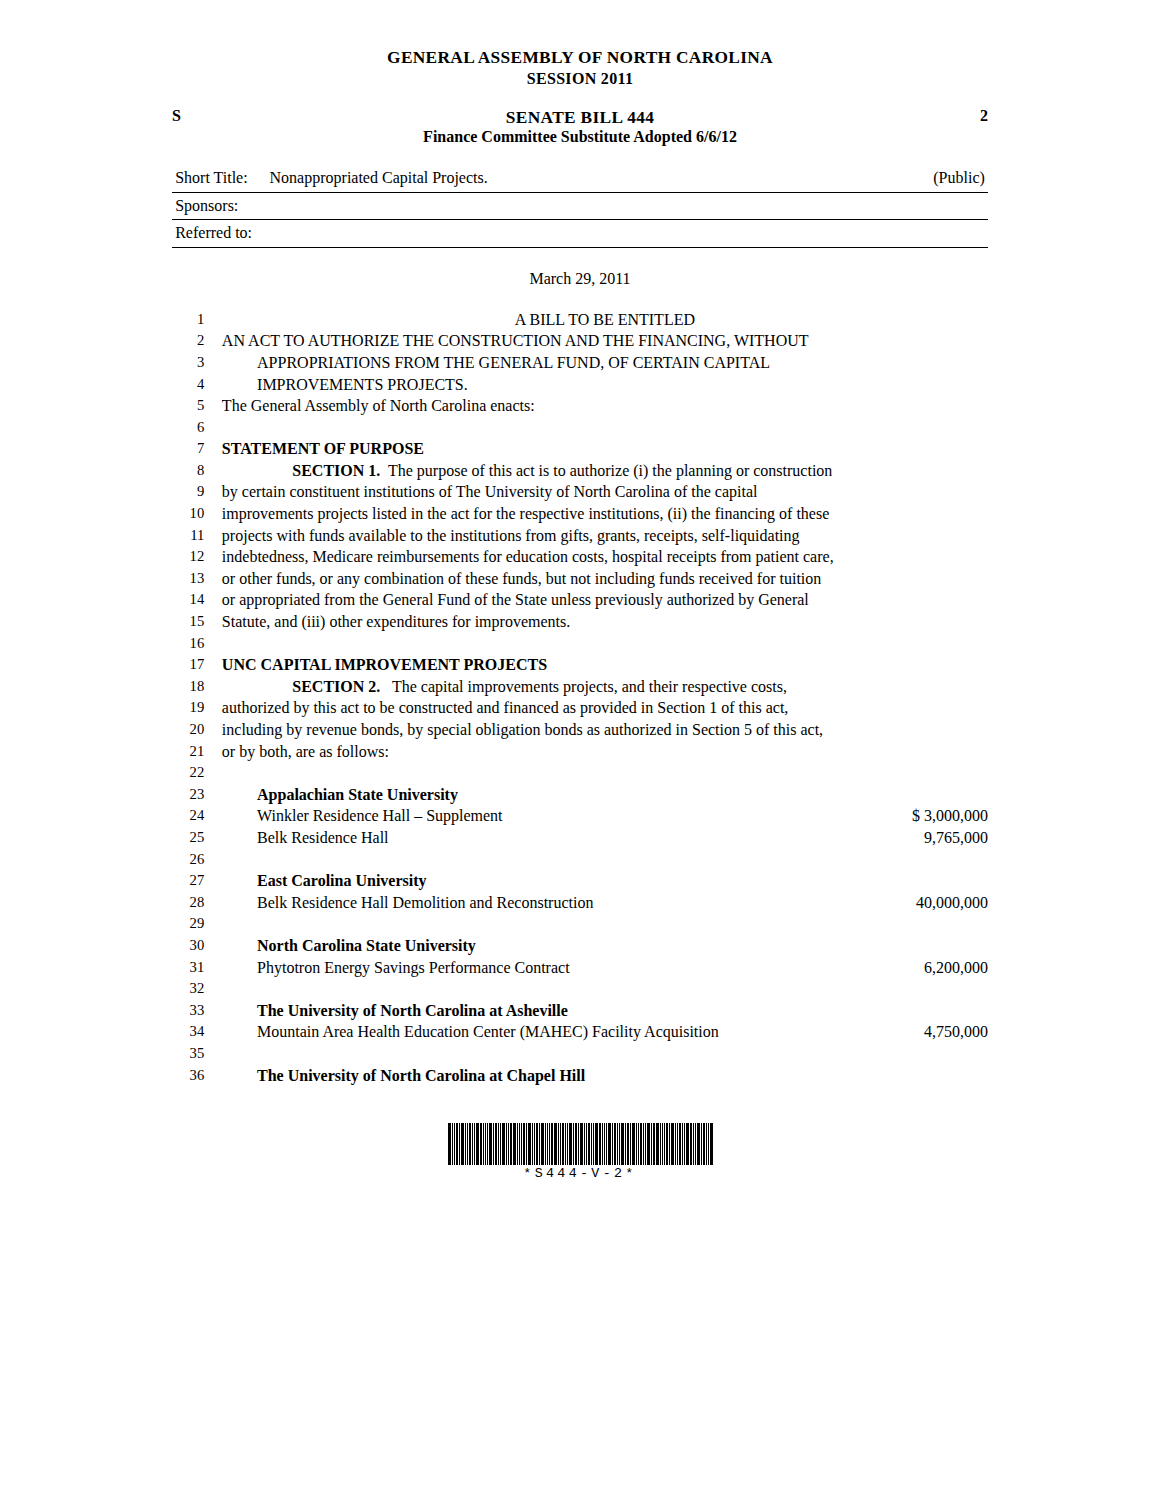GENERAL ASSEMBLY OF NORTH CAROLINA
SESSION 2011
S 2
SENATE BILL 444
Finance Committee Substitute Adopted 6/6/12
| Short Title: | Nonappropriated Capital Projects. | (Public) |
| Sponsors: | |
| Referred to: | |
March 29, 2011
1
A BILL TO BE ENTITLED
2
AN ACT TO AUTHORIZE THE CONSTRUCTION AND THE FINANCING, WITHOUT
3
APPROPRIATIONS FROM THE GENERAL FUND, OF CERTAIN CAPITAL
4
IMPROVEMENTS PROJECTS.
5
The General Assembly of North Carolina enacts:
6
7
STATEMENT OF PURPOSE
8
SECTION 1. The purpose of this act is to authorize (i) the planning or construction
9
by certain constituent institutions of The University of North Carolina of the capital
10
improvements projects listed in the act for the respective institutions, (ii) the financing of these
11
projects with funds available to the institutions from gifts, grants, receipts, self-liquidating
12
indebtedness, Medicare reimbursements for education costs, hospital receipts from patient care,
13
or other funds, or any combination of these funds, but not including funds received for tuition
14
or appropriated from the General Fund of the State unless previously authorized by General
15
Statute, and (iii) other expenditures for improvements.
16
17
UNC CAPITAL IMPROVEMENT PROJECTS
18
SECTION 2. The capital improvements projects, and their respective costs,
19
authorized by this act to be constructed and financed as provided in Section 1 of this act,
20
including by revenue bonds, by special obligation bonds as authorized in Section 5 of this act,
21
or by both, are as follows:
22
23
Appalachian State University
24
Winkler Residence Hall – Supplement$ 3,000,000
25
Belk Residence Hall 9,765,000
26
27
East Carolina University
28
Belk Residence Hall Demolition and Reconstruction 40,000,000
29
30
North Carolina State University
31
Phytotron Energy Savings Performance Contract 6,200,000
32
33
The University of North Carolina at Asheville
34
Mountain Area Health Education Center (MAHEC) Facility Acquisition 4,750,000
35
36
The University of North Carolina at Chapel Hill
*S444-V-2*